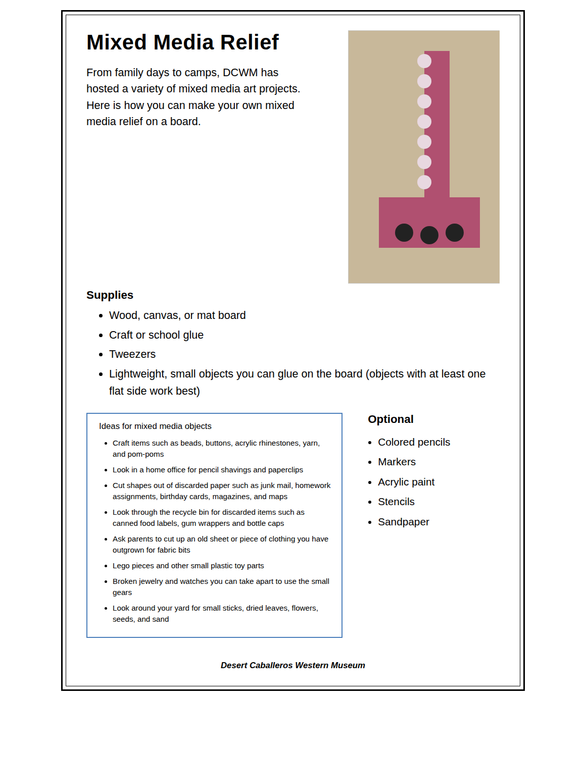Mixed Media Relief
From family days to camps, DCWM has hosted a variety of mixed media art projects. Here is how you can make your own mixed media relief on a board.
Supplies
Wood, canvas, or mat board
Craft or school glue
Tweezers
Lightweight, small objects you can glue on the board (objects with at least one flat side work best)
Ideas for mixed media objects
Craft items such as beads, buttons, acrylic rhinestones, yarn, and pom-poms
Look in a home office for pencil shavings and paperclips
Cut shapes out of discarded paper such as junk mail, homework assignments, birthday cards, magazines, and maps
Look through the recycle bin for discarded items such as canned food labels, gum wrappers and bottle caps
Ask parents to cut up an old sheet or piece of clothing you have outgrown for fabric bits
Lego pieces and other small plastic toy parts
Broken jewelry and watches you can take apart to use the small gears
Look around your yard for small sticks, dried leaves, flowers, seeds, and sand
Optional
Colored pencils
Markers
Acrylic paint
Stencils
Sandpaper
Desert Caballeros Western Museum